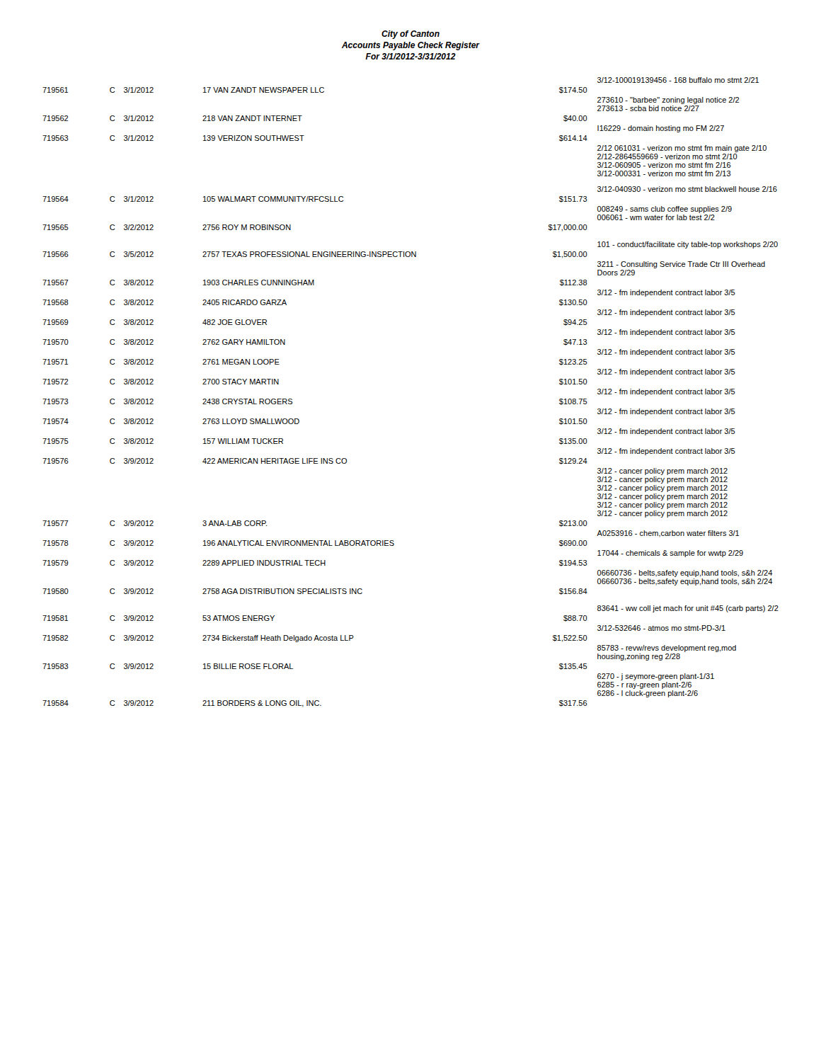City of Canton
Accounts Payable Check Register
For 3/1/2012-3/31/2012
| | | | | | 3/12-100019139456 - 168 buffalo mo stmt 2/21 |
| 719561 | C | 3/1/2012 | 17 VAN ZANDT NEWSPAPER LLC | $174.50 | |
| | | | | | 273610 - "barbee" zoning legal notice 2/2 273613 - scba bid notice 2/27 |
| 719562 | C | 3/1/2012 | 218 VAN ZANDT INTERNET | $40.00 | |
| | | | | | I16229 - domain hosting mo FM 2/27 |
| 719563 | C | 3/1/2012 | 139 VERIZON SOUTHWEST | $614.14 | |
| | | | | | 2/12 061031 - verizon mo stmt fm main gate 2/10 2/12-2864559669 - verizon mo stmt 2/10 3/12-060905 - verizon mo stmt fm 2/16 3/12-000331 - verizon mo stmt fm 2/13 |
| | | | | | 3/12-040930 - verizon mo stmt blackwell house 2/16 |
| 719564 | C | 3/1/2012 | 105 WALMART COMMUNITY/RFCSLLC | $151.73 | |
| | | | | | 008249 - sams club coffee supplies 2/9 006061 - wm water for lab test 2/2 |
| 719565 | C | 3/2/2012 | 2756 ROY M ROBINSON | $17,000.00 | |
| | | | | | 101 - conduct/facilitate city table-top workshops 2/20 |
| 719566 | C | 3/5/2012 | 2757 TEXAS PROFESSIONAL ENGINEERING-INSPECTION | $1,500.00 | |
| | | | | | 3211 - Consulting Service Trade Ctr III Overhead Doors 2/29 |
| 719567 | C | 3/8/2012 | 1903 CHARLES CUNNINGHAM | $112.38 | |
| | | | | | 3/12 - fm independent contract labor 3/5 |
| 719568 | C | 3/8/2012 | 2405 RICARDO GARZA | $130.50 | |
| | | | | | 3/12 - fm independent contract labor 3/5 |
| 719569 | C | 3/8/2012 | 482 JOE GLOVER | $94.25 | |
| | | | | | 3/12 - fm independent contract labor 3/5 |
| 719570 | C | 3/8/2012 | 2762 GARY HAMILTON | $47.13 | |
| | | | | | 3/12 - fm independent contract labor 3/5 |
| 719571 | C | 3/8/2012 | 2761 MEGAN LOOPE | $123.25 | |
| | | | | | 3/12 - fm independent contract labor 3/5 |
| 719572 | C | 3/8/2012 | 2700 STACY MARTIN | $101.50 | |
| | | | | | 3/12 - fm independent contract labor 3/5 |
| 719573 | C | 3/8/2012 | 2438 CRYSTAL ROGERS | $108.75 | |
| | | | | | 3/12 - fm independent contract labor 3/5 |
| 719574 | C | 3/8/2012 | 2763 LLOYD SMALLWOOD | $101.50 | |
| | | | | | 3/12 - fm independent contract labor 3/5 |
| 719575 | C | 3/8/2012 | 157 WILLIAM TUCKER | $135.00 | |
| | | | | | 3/12 - fm independent contract labor 3/5 |
| 719576 | C | 3/9/2012 | 422 AMERICAN HERITAGE LIFE INS CO | $129.24 | |
| | | | | | 3/12 - cancer policy prem march 2012 3/12 - cancer policy prem march 2012 3/12 - cancer policy prem march 2012 3/12 - cancer policy prem march 2012 3/12 - cancer policy prem march 2012 3/12 - cancer policy prem march 2012 |
| 719577 | C | 3/9/2012 | 3 ANA-LAB CORP. | $213.00 | |
| | | | | | A0253916 - chem,carbon water filters 3/1 |
| 719578 | C | 3/9/2012 | 196 ANALYTICAL ENVIRONMENTAL LABORATORIES | $690.00 | |
| | | | | | 17044 - chemicals & sample for wwtp 2/29 |
| 719579 | C | 3/9/2012 | 2289 APPLIED INDUSTRIAL TECH | $194.53 | |
| | | | | | 06660736 - belts,safety equip,hand tools, s&h 2/24 06660736 - belts,safety equip,hand tools, s&h 2/24 |
| 719580 | C | 3/9/2012 | 2758 AGA DISTRIBUTION SPECIALISTS INC | $156.84 | |
| | | | | | 83641 - ww coll jet mach for unit #45 (carb parts) 2/2 |
| 719581 | C | 3/9/2012 | 53 ATMOS ENERGY | $88.70 | |
| | | | | | 3/12-532646 - atmos mo stmt-PD-3/1 |
| 719582 | C | 3/9/2012 | 2734 Bickerstaff Heath Delgado Acosta LLP | $1,522.50 | |
| | | | | | 85783 - revw/revs development reg,mod housing,zoning reg 2/28 |
| 719583 | C | 3/9/2012 | 15 BILLIE ROSE FLORAL | $135.45 | |
| | | | | | 6270 - j seymore-green plant-1/31 6285 - r ray-green plant-2/6 6286 - l cluck-green plant-2/6 |
| 719584 | C | 3/9/2012 | 211 BORDERS & LONG OIL, INC. | $317.56 | |